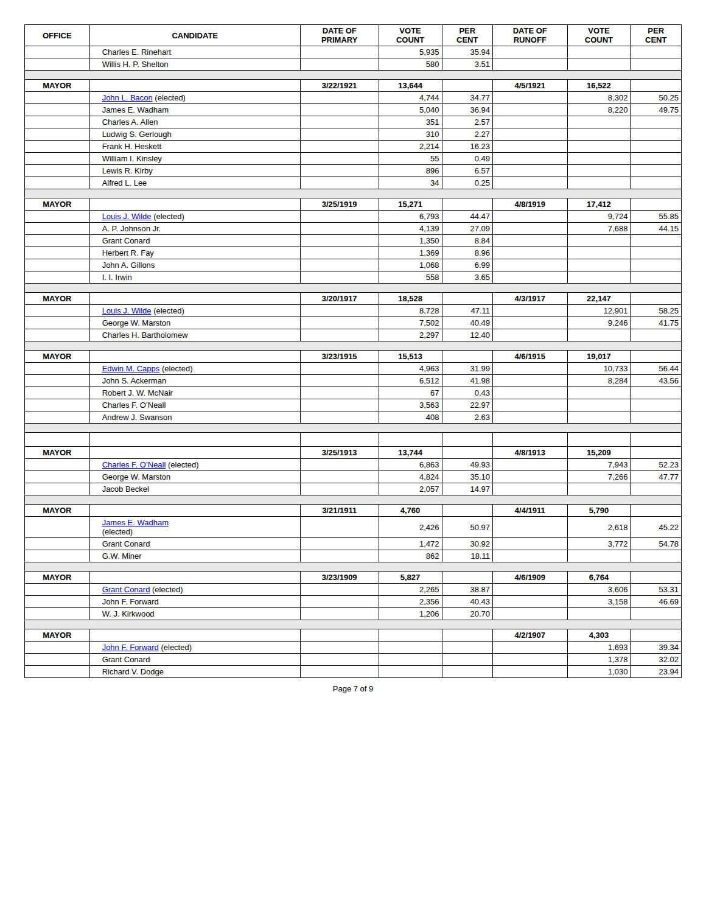| OFFICE | CANDIDATE | DATE OF PRIMARY | VOTE COUNT | PER CENT | DATE OF RUNOFF | VOTE COUNT | PER CENT |
| --- | --- | --- | --- | --- | --- | --- | --- |
| | Charles E. Rinehart | | 5,935 | 35.94 | | | |
| | Willis H. P. Shelton | | 580 | 3.51 | | | |
| MAYOR | | 3/22/1921 | 13,644 | | 4/5/1921 | 16,522 | |
| | John L. Bacon (elected) | | 4,744 | 34.77 | | 8,302 | 50.25 |
| | James E. Wadham | | 5,040 | 36.94 | | 8,220 | 49.75 |
| | Charles A. Allen | | 351 | 2.57 | | | |
| | Ludwig S. Gerlough | | 310 | 2.27 | | | |
| | Frank H. Heskett | | 2,214 | 16.23 | | | |
| | William I. Kinsley | | 55 | 0.49 | | | |
| | Lewis R. Kirby | | 896 | 6.57 | | | |
| | Alfred L. Lee | | 34 | 0.25 | | | |
| MAYOR | | 3/25/1919 | 15,271 | | 4/8/1919 | 17,412 | |
| | Louis J. Wilde (elected) | | 6,793 | 44.47 | | 9,724 | 55.85 |
| | A. P. Johnson Jr. | | 4,139 | 27.09 | | 7,688 | 44.15 |
| | Grant Conard | | 1,350 | 8.84 | | | |
| | Herbert R. Fay | | 1,369 | 8.96 | | | |
| | John A. Gillons | | 1,068 | 6.99 | | | |
| | I. I. Irwin | | 558 | 3.65 | | | |
| MAYOR | | 3/20/1917 | 18,528 | | 4/3/1917 | 22,147 | |
| | Louis J. Wilde (elected) | | 8,728 | 47.11 | | 12,901 | 58.25 |
| | George W. Marston | | 7,502 | 40.49 | | 9,246 | 41.75 |
| | Charles H. Bartholomew | | 2,297 | 12.40 | | | |
| MAYOR | | 3/23/1915 | 15,513 | | 4/6/1915 | 19,017 | |
| | Edwin M. Capps (elected) | | 4,963 | 31.99 | | 10,733 | 56.44 |
| | John S. Ackerman | | 6,512 | 41.98 | | 8,284 | 43.56 |
| | Robert J. W. McNair | | 67 | 0.43 | | | |
| | Charles F. O’Neall | | 3,563 | 22.97 | | | |
| | Andrew J. Swanson | | 408 | 2.63 | | | |
| MAYOR | | 3/25/1913 | 13,744 | | 4/8/1913 | 15,209 | |
| | Charles F. O’Neall (elected) | | 6,863 | 49.93 | | 7,943 | 52.23 |
| | George W. Marston | | 4,824 | 35.10 | | 7,266 | 47.77 |
| | Jacob Beckel | | 2,057 | 14.97 | | | |
| MAYOR | | 3/21/1911 | 4,760 | | 4/4/1911 | 5,790 | |
| | James E. Wadham (elected) | | 2,426 | 50.97 | | 2,618 | 45.22 |
| | Grant Conard | | 1,472 | 30.92 | | 3,772 | 54.78 |
| | G.W. Miner | | 862 | 18.11 | | | |
| MAYOR | | 3/23/1909 | 5,827 | | 4/6/1909 | 6,764 | |
| | Grant Conard (elected) | | 2,265 | 38.87 | | 3,606 | 53.31 |
| | John F. Forward | | 2,356 | 40.43 | | 3,158 | 46.69 |
| | W. J. Kirkwood | | 1,206 | 20.70 | | | |
| MAYOR | | | | | 4/2/1907 | 4,303 | |
| | John F. Forward (elected) | | | | | 1,693 | 39.34 |
| | Grant Conard | | | | | 1,378 | 32.02 |
| | Richard V. Dodge | | | | | 1,030 | 23.94 |
Page 7 of 9